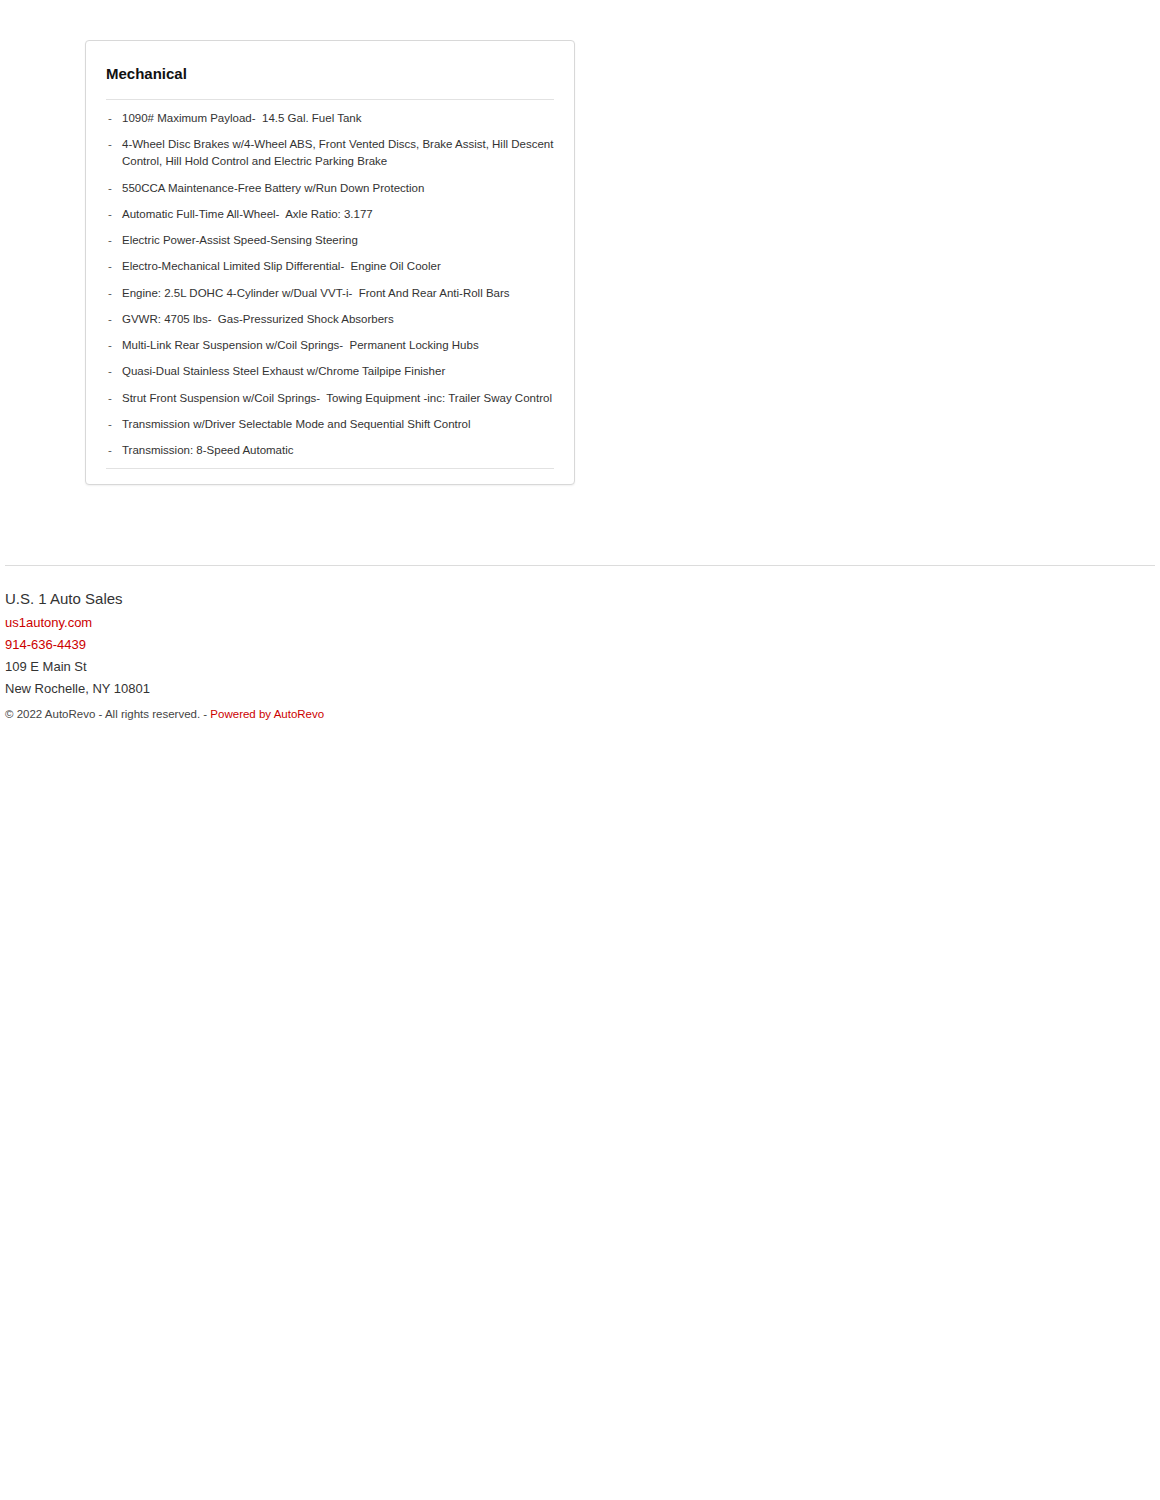Mechanical
1090# Maximum Payload- 14.5 Gal. Fuel Tank
4-Wheel Disc Brakes w/4-Wheel ABS, Front Vented Discs, Brake Assist, Hill Descent Control, Hill Hold Control and Electric Parking Brake
550CCA Maintenance-Free Battery w/Run Down Protection
Automatic Full-Time All-Wheel- Axle Ratio: 3.177
Electric Power-Assist Speed-Sensing Steering
Electro-Mechanical Limited Slip Differential- Engine Oil Cooler
Engine: 2.5L DOHC 4-Cylinder w/Dual VVT-i- Front And Rear Anti-Roll Bars
GVWR: 4705 lbs- Gas-Pressurized Shock Absorbers
Multi-Link Rear Suspension w/Coil Springs- Permanent Locking Hubs
Quasi-Dual Stainless Steel Exhaust w/Chrome Tailpipe Finisher
Strut Front Suspension w/Coil Springs- Towing Equipment -inc: Trailer Sway Control
Transmission w/Driver Selectable Mode and Sequential Shift Control
Transmission: 8-Speed Automatic
U.S. 1 Auto Sales
us1autony.com
914-636-4439
109 E Main St
New Rochelle, NY 10801
© 2022 AutoRevo - All rights reserved. - Powered by AutoRevo